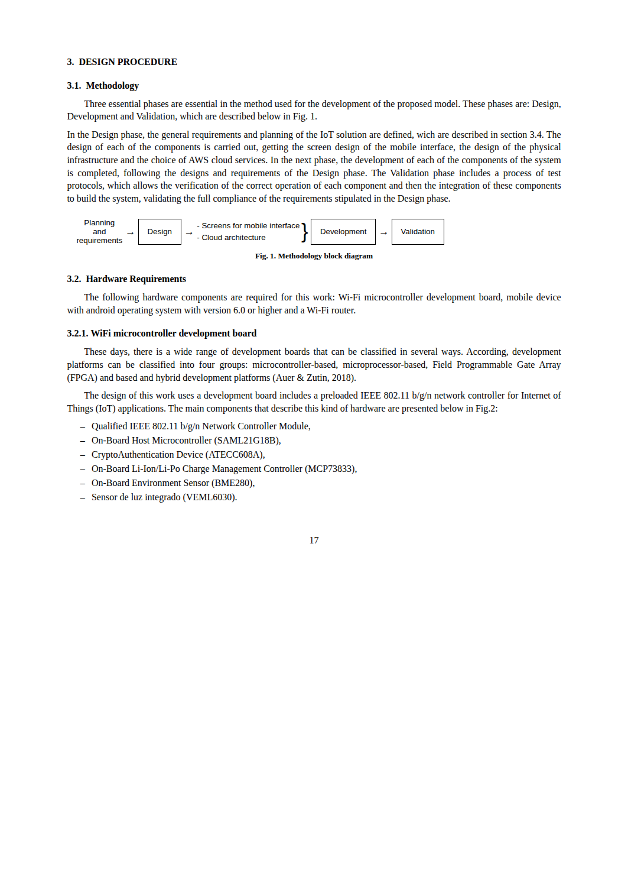3. DESIGN PROCEDURE
3.1. Methodology
Three essential phases are essential in the method used for the development of the proposed model. These phases are: Design, Development and Validation, which are described below in Fig. 1.
In the Design phase, the general requirements and planning of the IoT solution are defined, wich are described in section 3.4. The design of each of the components is carried out, getting the screen design of the mobile interface, the design of the physical infrastructure and the choice of AWS cloud services. In the next phase, the development of each of the components of the system is completed, following the designs and requirements of the Design phase. The Validation phase includes a process of test protocols, which allows the verification of the correct operation of each component and then the integration of these components to build the system, validating the full compliance of the requirements stipulated in the Design phase.
Planning
and
requirements
→
Design
→
- Screens for mobile interface
- Cloud architecture
}
Development
→
Validation
Fig. 1. Methodology block diagram
3.2. Hardware Requirements
The following hardware components are required for this work: Wi-Fi microcontroller development board, mobile device with android operating system with version 6.0 or higher and a Wi-Fi router.
3.2.1. WiFi microcontroller development board
These days, there is a wide range of development boards that can be classified in several ways. According, development platforms can be classified into four groups: microcontroller-based, microprocessor-based, Field Programmable Gate Array (FPGA) and based and hybrid development platforms (Auer & Zutin, 2018).
The design of this work uses a development board includes a preloaded IEEE 802.11 b/g/n network controller for Internet of Things (IoT) applications. The main components that describe this kind of hardware are presented below in Fig.2:
Qualified IEEE 802.11 b/g/n Network Controller Module,
On-Board Host Microcontroller (SAML21G18B),
CryptoAuthentication Device (ATECC608A),
On-Board Li-Ion/Li-Po Charge Management Controller (MCP73833),
On-Board Environment Sensor (BME280),
Sensor de luz integrado (VEML6030).
17